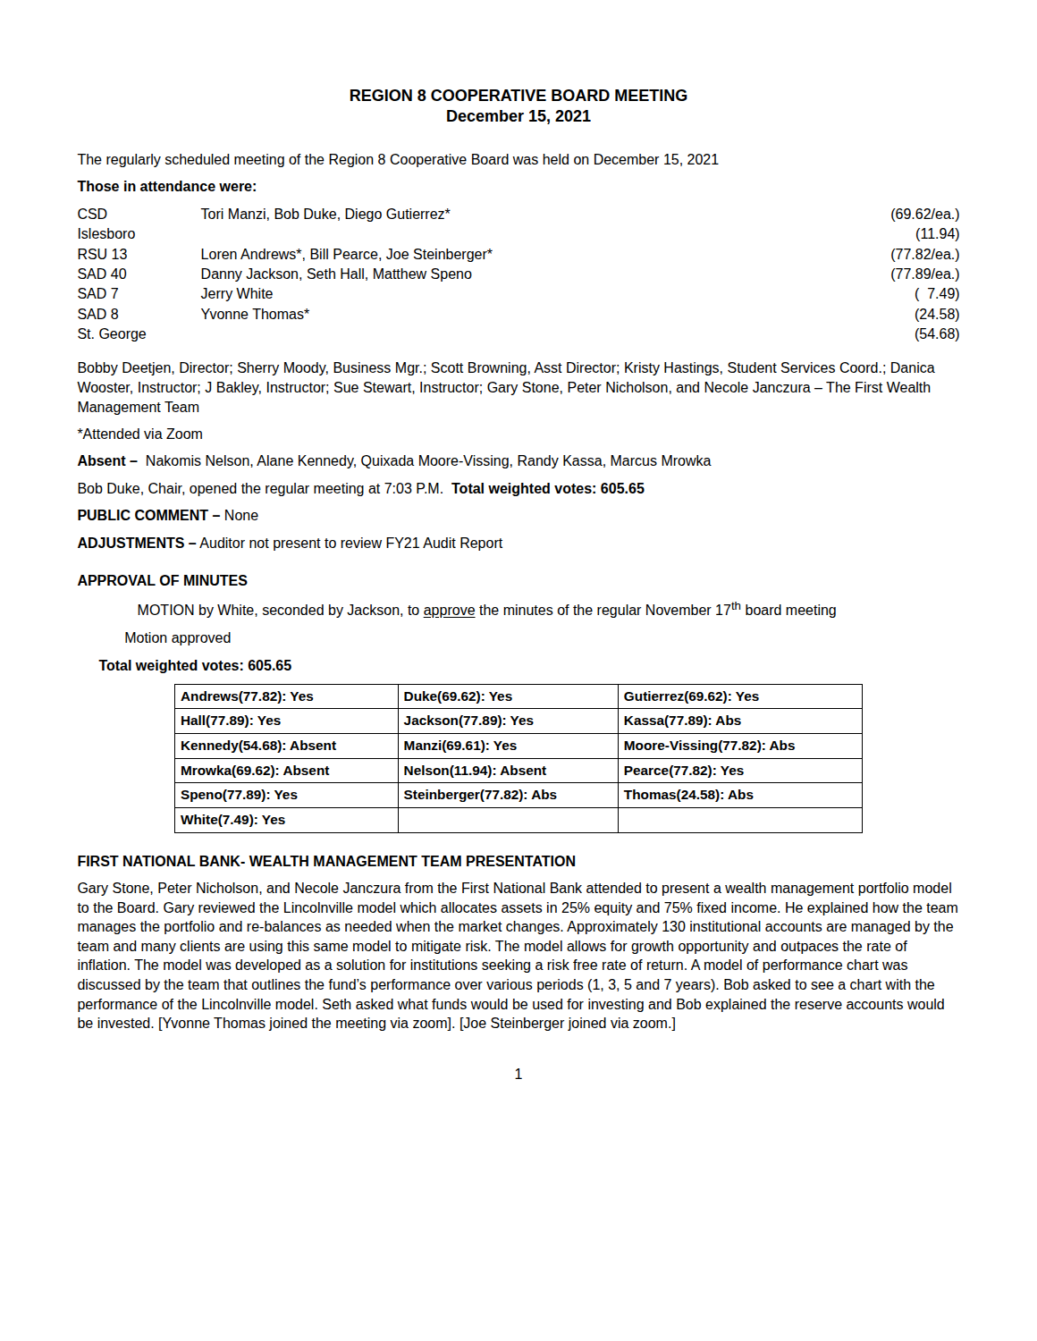REGION 8 COOPERATIVE BOARD MEETING
December 15, 2021
The regularly scheduled meeting of the Region 8 Cooperative Board was held on December 15, 2021
Those in attendance were:
| CSD | Tori Manzi, Bob Duke, Diego Gutierrez* | (69.62/ea.) |
| Islesboro | | (11.94) |
| RSU 13 | Loren Andrews*, Bill Pearce, Joe Steinberger* | (77.82/ea.) |
| SAD 40 | Danny Jackson, Seth Hall, Matthew Speno | (77.89/ea.) |
| SAD 7 | Jerry White | ( 7.49) |
| SAD 8 | Yvonne Thomas* | (24.58) |
| St. George | | (54.68) |
Bobby Deetjen, Director; Sherry Moody, Business Mgr.; Scott Browning, Asst Director; Kristy Hastings, Student Services Coord.; Danica Wooster, Instructor; J Bakley, Instructor; Sue Stewart, Instructor; Gary Stone, Peter Nicholson, and Necole Janczura – The First Wealth Management Team
*Attended via Zoom
Absent – Nakomis Nelson, Alane Kennedy, Quixada Moore-Vissing, Randy Kassa, Marcus Mrowka
Bob Duke, Chair, opened the regular meeting at 7:03 P.M. Total weighted votes: 605.65
PUBLIC COMMENT – None
ADJUSTMENTS – Auditor not present to review FY21 Audit Report
APPROVAL OF MINUTES
MOTION by White, seconded by Jackson, to approve the minutes of the regular November 17th board meeting
Motion approved
Total weighted votes: 605.65
| Andrews(77.82): Yes | Duke(69.62): Yes | Gutierrez(69.62): Yes |
| Hall(77.89): Yes | Jackson(77.89): Yes | Kassa(77.89): Abs |
| Kennedy(54.68): Absent | Manzi(69.61): Yes | Moore-Vissing(77.82): Abs |
| Mrowka(69.62): Absent | Nelson(11.94): Absent | Pearce(77.82): Yes |
| Speno(77.89): Yes | Steinberger(77.82): Abs | Thomas(24.58): Abs |
| White(7.49): Yes | | |
FIRST NATIONAL BANK- WEALTH MANAGEMENT TEAM PRESENTATION
Gary Stone, Peter Nicholson, and Necole Janczura from the First National Bank attended to present a wealth management portfolio model to the Board. Gary reviewed the Lincolnville model which allocates assets in 25% equity and 75% fixed income. He explained how the team manages the portfolio and re-balances as needed when the market changes. Approximately 130 institutional accounts are managed by the team and many clients are using this same model to mitigate risk. The model allows for growth opportunity and outpaces the rate of inflation. The model was developed as a solution for institutions seeking a risk free rate of return. A model of performance chart was discussed by the team that outlines the fund’s performance over various periods (1, 3, 5 and 7 years). Bob asked to see a chart with the performance of the Lincolnville model. Seth asked what funds would be used for investing and Bob explained the reserve accounts would be invested. [Yvonne Thomas joined the meeting via zoom]. [Joe Steinberger joined via zoom.]
1